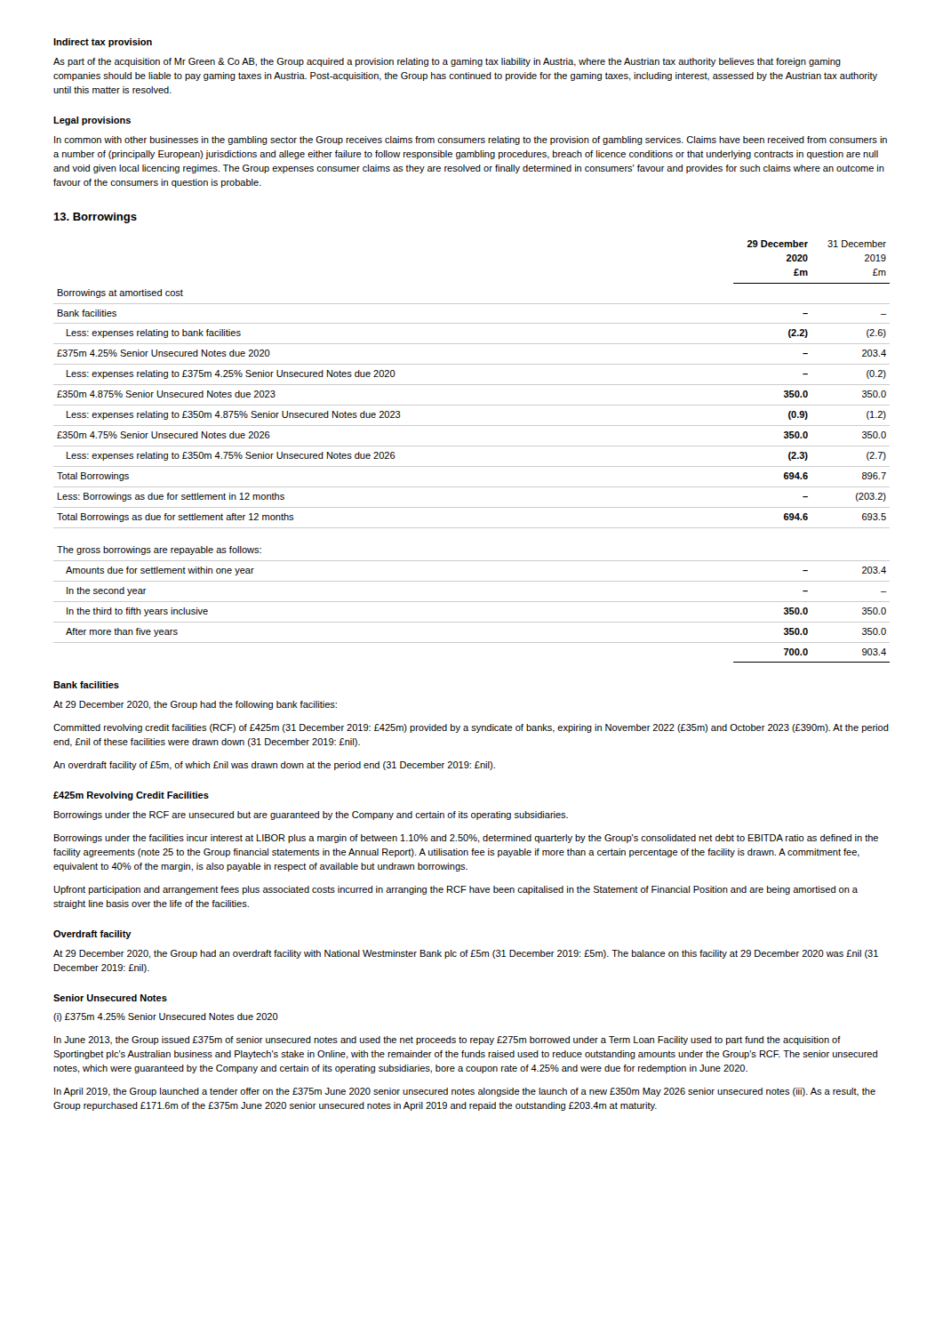Indirect tax provision
As part of the acquisition of Mr Green & Co AB, the Group acquired a provision relating to a gaming tax liability in Austria, where the Austrian tax authority believes that foreign gaming companies should be liable to pay gaming taxes in Austria. Post-acquisition, the Group has continued to provide for the gaming taxes, including interest, assessed by the Austrian tax authority until this matter is resolved.
Legal provisions
In common with other businesses in the gambling sector the Group receives claims from consumers relating to the provision of gambling services. Claims have been received from consumers in a number of (principally European) jurisdictions and allege either failure to follow responsible gambling procedures, breach of licence conditions or that underlying contracts in question are null and void given local licencing regimes. The Group expenses consumer claims as they are resolved or finally determined in consumers' favour and provides for such claims where an outcome in favour of the consumers in question is probable.
13. Borrowings
| | 29 December 2020 £m | 31 December 2019 £m |
| --- | --- | --- |
| Borrowings at amortised cost | | |
| Bank facilities | – | – |
| Less: expenses relating to bank facilities | (2.2) | (2.6) |
| £375m 4.25% Senior Unsecured Notes due 2020 | – | 203.4 |
| Less: expenses relating to £375m 4.25% Senior Unsecured Notes due 2020 | – | (0.2) |
| £350m 4.875% Senior Unsecured Notes due 2023 | 350.0 | 350.0 |
| Less: expenses relating to £350m 4.875% Senior Unsecured Notes due 2023 | (0.9) | (1.2) |
| £350m 4.75% Senior Unsecured Notes due 2026 | 350.0 | 350.0 |
| Less: expenses relating to £350m 4.75% Senior Unsecured Notes due 2026 | (2.3) | (2.7) |
| Total Borrowings | 694.6 | 896.7 |
| Less: Borrowings as due for settlement in 12 months | – | (203.2) |
| Total Borrowings as due for settlement after 12 months | 694.6 | 693.5 |
| The gross borrowings are repayable as follows: | | |
| Amounts due for settlement within one year | – | 203.4 |
| In the second year | – | – |
| In the third to fifth years inclusive | 350.0 | 350.0 |
| After more than five years | 350.0 | 350.0 |
| | 700.0 | 903.4 |
Bank facilities
At 29 December 2020, the Group had the following bank facilities:
Committed revolving credit facilities (RCF) of £425m (31 December 2019: £425m) provided by a syndicate of banks, expiring in November 2022 (£35m) and October 2023 (£390m). At the period end, £nil of these facilities were drawn down (31 December 2019: £nil).
An overdraft facility of £5m, of which £nil was drawn down at the period end (31 December 2019: £nil).
£425m Revolving Credit Facilities
Borrowings under the RCF are unsecured but are guaranteed by the Company and certain of its operating subsidiaries.
Borrowings under the facilities incur interest at LIBOR plus a margin of between 1.10% and 2.50%, determined quarterly by the Group's consolidated net debt to EBITDA ratio as defined in the facility agreements (note 25 to the Group financial statements in the Annual Report). A utilisation fee is payable if more than a certain percentage of the facility is drawn. A commitment fee, equivalent to 40% of the margin, is also payable in respect of available but undrawn borrowings.
Upfront participation and arrangement fees plus associated costs incurred in arranging the RCF have been capitalised in the Statement of Financial Position and are being amortised on a straight line basis over the life of the facilities.
Overdraft facility
At 29 December 2020, the Group had an overdraft facility with National Westminster Bank plc of £5m (31 December 2019: £5m). The balance on this facility at 29 December 2020 was £nil (31 December 2019: £nil).
Senior Unsecured Notes
(i) £375m 4.25% Senior Unsecured Notes due 2020
In June 2013, the Group issued £375m of senior unsecured notes and used the net proceeds to repay £275m borrowed under a Term Loan Facility used to part fund the acquisition of Sportingbet plc's Australian business and Playtech's stake in Online, with the remainder of the funds raised used to reduce outstanding amounts under the Group's RCF. The senior unsecured notes, which were guaranteed by the Company and certain of its operating subsidiaries, bore a coupon rate of 4.25% and were due for redemption in June 2020.
In April 2019, the Group launched a tender offer on the £375m June 2020 senior unsecured notes alongside the launch of a new £350m May 2026 senior unsecured notes (iii). As a result, the Group repurchased £171.6m of the £375m June 2020 senior unsecured notes in April 2019 and repaid the outstanding £203.4m at maturity.